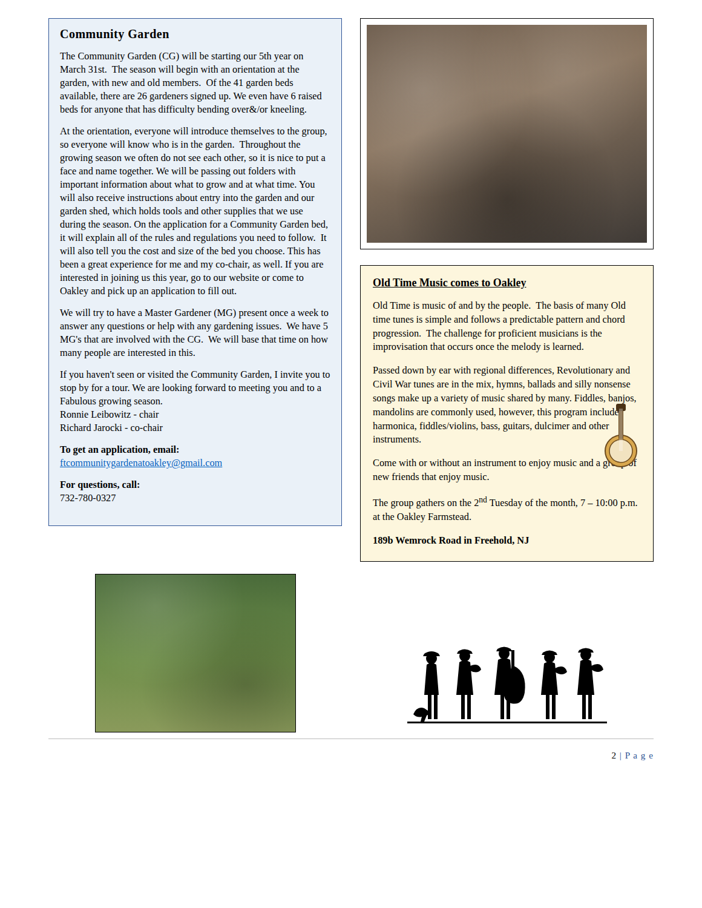Community Garden
The Community Garden (CG) will be starting our 5th year on March 31st. The season will begin with an orientation at the garden, with new and old members. Of the 41 garden beds available, there are 26 gardeners signed up. We even have 6 raised beds for anyone that has difficulty bending over&/or kneeling.
At the orientation, everyone will introduce themselves to the group, so everyone will know who is in the garden. Throughout the growing season we often do not see each other, so it is nice to put a face and name together. We will be passing out folders with important information about what to grow and at what time. You will also receive instructions about entry into the garden and our garden shed, which holds tools and other supplies that we use during the season. On the application for a Community Garden bed, it will explain all of the rules and regulations you need to follow. It will also tell you the cost and size of the bed you choose. This has been a great experience for me and my co-chair, as well. If you are interested in joining us this year, go to our website or come to Oakley and pick up an application to fill out.
We will try to have a Master Gardener (MG) present once a week to answer any questions or help with any gardening issues. We have 5 MG's that are involved with the CG. We will base that time on how many people are interested in this.
If you haven't seen or visited the Community Garden, I invite you to stop by for a tour. We are looking forward to meeting you and to a Fabulous growing season.
Ronnie Leibowitz - chair
Richard Jarocki - co-chair
To get an application, email:
ftcommunitygardenatoakley@gmail.com
For questions, call:
732-780-0327
Old Time Music comes to Oakley
Old Time is music of and by the people. The basis of many Old time tunes is simple and follows a predictable pattern and chord progression. The challenge for proficient musicians is the improvisation that occurs once the melody is learned.
Passed down by ear with regional differences, Revolutionary and Civil War tunes are in the mix, hymns, ballads and silly nonsense songs make up a variety of music shared by many. Fiddles, banjos, mandolins are commonly used, however, this program includes harmonica, fiddles/violins, bass, guitars, dulcimer and other instruments.
Come with or without an instrument to enjoy music and a group of new friends that enjoy music.
The group gathers on the 2nd Tuesday of the month, 7 – 10:00 p.m.
at the Oakley Farmstead.
189b Wemrock Road in Freehold, NJ
2 | P a g e